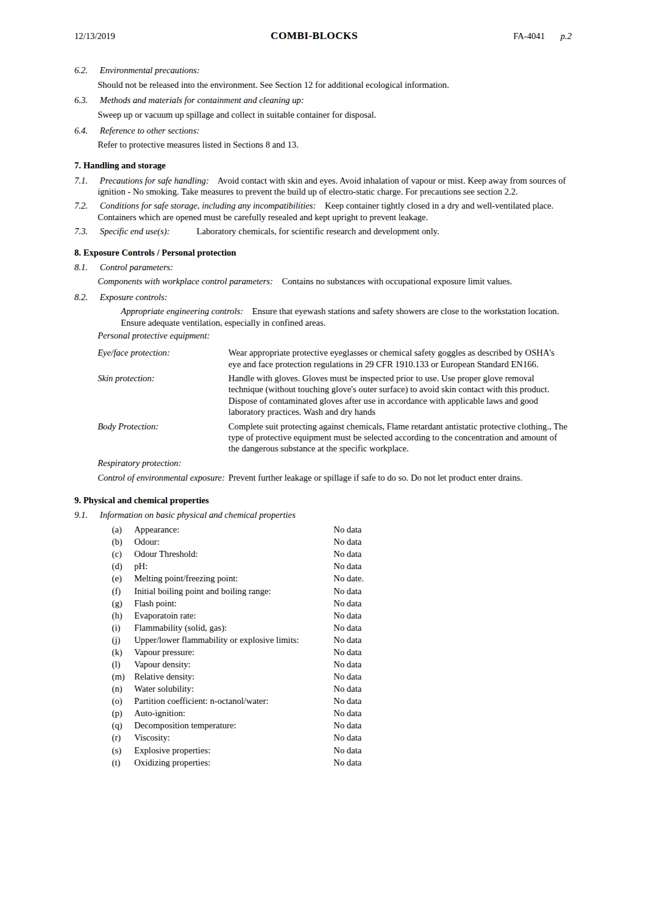12/13/2019
COMBI-BLOCKS
FA-4041 p.2
6.2. Environmental precautions:
Should not be released into the environment. See Section 12 for additional ecological information.
6.3. Methods and materials for containment and cleaning up:
Sweep up or vacuum up spillage and collect in suitable container for disposal.
6.4. Reference to other sections:
Refer to protective measures listed in Sections 8 and 13.
7. Handling and storage
7.1. Precautions for safe handling: Avoid contact with skin and eyes. Avoid inhalation of vapour or mist. Keep away from sources of ignition - No smoking. Take measures to prevent the build up of electro-static charge. For precautions see section 2.2.
7.2. Conditions for safe storage, including any incompatibilities: Keep container tightly closed in a dry and well-ventilated place. Containers which are opened must be carefully resealed and kept upright to prevent leakage.
7.3. Specific end use(s): Laboratory chemicals, for scientific research and development only.
8. Exposure Controls / Personal protection
8.1. Control parameters:
Components with workplace control parameters: Contains no substances with occupational exposure limit values.
8.2. Exposure controls:
Appropriate engineering controls: Ensure that eyewash stations and safety showers are close to the workstation location. Ensure adequate ventilation, especially in confined areas.
Personal protective equipment:
| Eye/face protection: | Wear appropriate protective eyeglasses or chemical safety goggles as described by OSHA's eye and face protection regulations in 29 CFR 1910.133 or European Standard EN166. |
| Skin protection: | Handle with gloves. Gloves must be inspected prior to use. Use proper glove removal technique (without touching glove's outer surface) to avoid skin contact with this product. Dispose of contaminated gloves after use in accordance with applicable laws and good laboratory practices. Wash and dry hands |
| Body Protection: | Complete suit protecting against chemicals, Flame retardant antistatic protective clothing., The type of protective equipment must be selected according to the concentration and amount of the dangerous substance at the specific workplace. |
| Respiratory protection: | |
| Control of environmental exposure: | Prevent further leakage or spillage if safe to do so. Do not let product enter drains. |
9. Physical and chemical properties
9.1. Information on basic physical and chemical properties
| (a) | Appearance: | No data |
| (b) | Odour: | No data |
| (c) | Odour Threshold: | No data |
| (d) | pH: | No data |
| (e) | Melting point/freezing point: | No date. |
| (f) | Initial boiling point and boiling range: | No data |
| (g) | Flash point: | No data |
| (h) | Evaporatoin rate: | No data |
| (i) | Flammability (solid, gas): | No data |
| (j) | Upper/lower flammability or explosive limits: | No data |
| (k) | Vapour pressure: | No data |
| (l) | Vapour density: | No data |
| (m) | Relative density: | No data |
| (n) | Water solubility: | No data |
| (o) | Partition coefficient: n-octanol/water: | No data |
| (p) | Auto-ignition: | No data |
| (q) | Decomposition temperature: | No data |
| (r) | Viscosity: | No data |
| (s) | Explosive properties: | No data |
| (t) | Oxidizing properties: | No data |